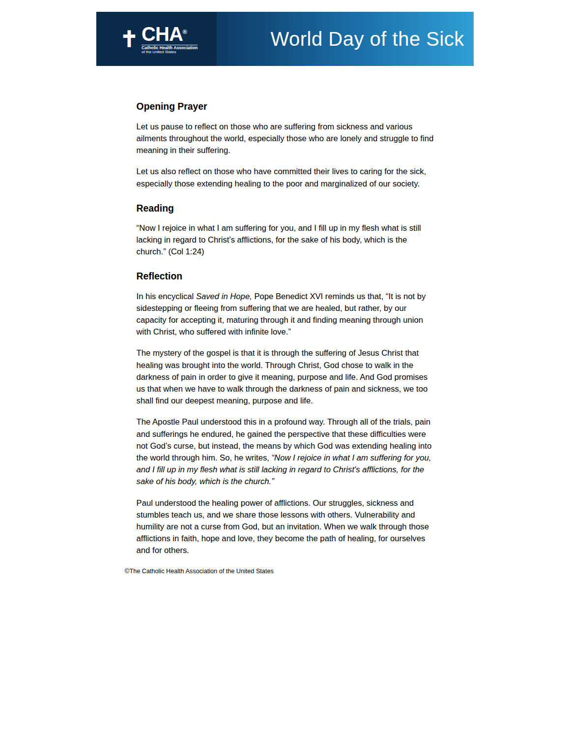✝
CHA®
Catholic Health Association of the United States
World Day of the Sick
Opening Prayer
Let us pause to reflect on those who are suffering from sickness and various ailments throughout the world, especially those who are lonely and struggle to find meaning in their suffering.
Let us also reflect on those who have committed their lives to caring for the sick, especially those extending healing to the poor and marginalized of our society.
Reading
“Now I rejoice in what I am suffering for you, and I fill up in my flesh what is still lacking in regard to Christ's afflictions, for the sake of his body, which is the church.” (Col 1:24)
Reflection
In his encyclical Saved in Hope, Pope Benedict XVI reminds us that, “It is not by sidestepping or fleeing from suffering that we are healed, but rather, by our capacity for accepting it, maturing through it and finding meaning through union with Christ, who suffered with infinite love.”
The mystery of the gospel is that it is through the suffering of Jesus Christ that healing was brought into the world. Through Christ, God chose to walk in the darkness of pain in order to give it meaning, purpose and life. And God promises us that when we have to walk through the darkness of pain and sickness, we too shall find our deepest meaning, purpose and life.
The Apostle Paul understood this in a profound way. Through all of the trials, pain and sufferings he endured, he gained the perspective that these difficulties were not God’s curse, but instead, the means by which God was extending healing into the world through him. So, he writes, “Now I rejoice in what I am suffering for you, and I fill up in my flesh what is still lacking in regard to Christ's afflictions, for the sake of his body, which is the church.”
Paul understood the healing power of afflictions. Our struggles, sickness and stumbles teach us, and we share those lessons with others. Vulnerability and humility are not a curse from God, but an invitation. When we walk through those afflictions in faith, hope and love, they become the path of healing, for ourselves and for others.
©The Catholic Health Association of the United States